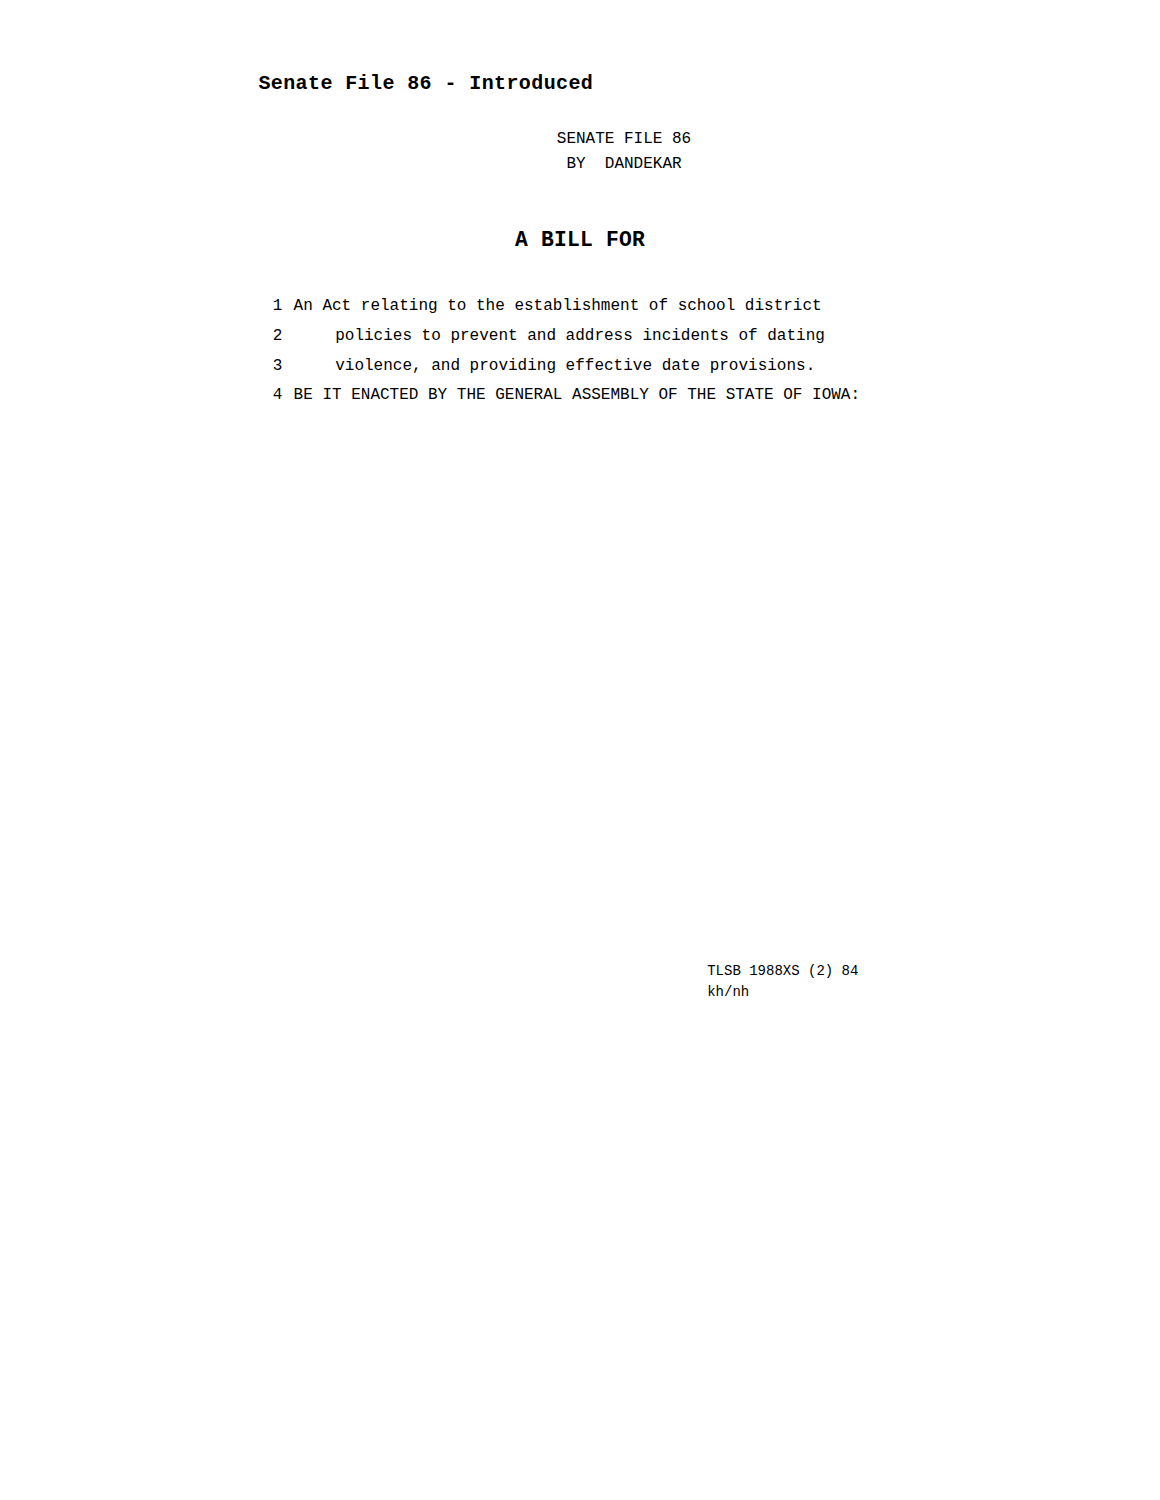Senate File 86 - Introduced
SENATE FILE 86
BY DANDEKAR
A BILL FOR
An Act relating to the establishment of school district
policies to prevent and address incidents of dating
violence, and providing effective date provisions.
BE IT ENACTED BY THE GENERAL ASSEMBLY OF THE STATE OF IOWA:
TLSB 1988XS (2) 84
kh/nh